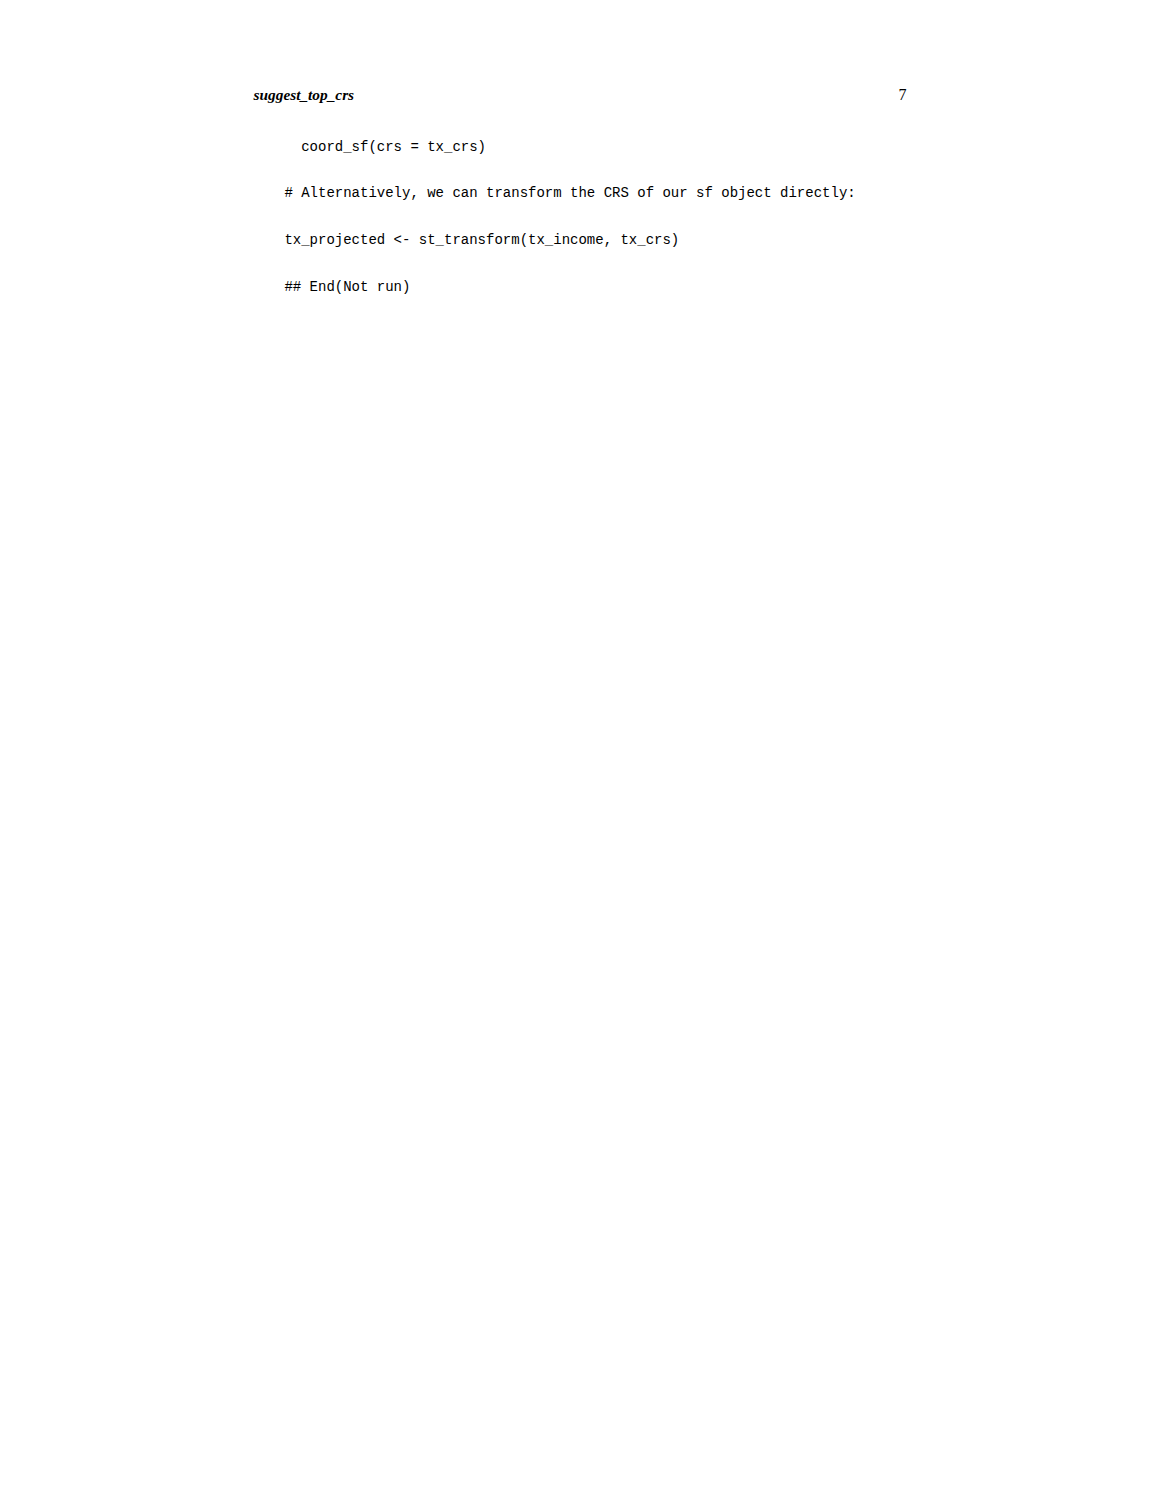suggest_top_crs 7
  coord_sf(crs = tx_crs)

# Alternatively, we can transform the CRS of our sf object directly:

tx_projected <- st_transform(tx_income, tx_crs)

## End(Not run)